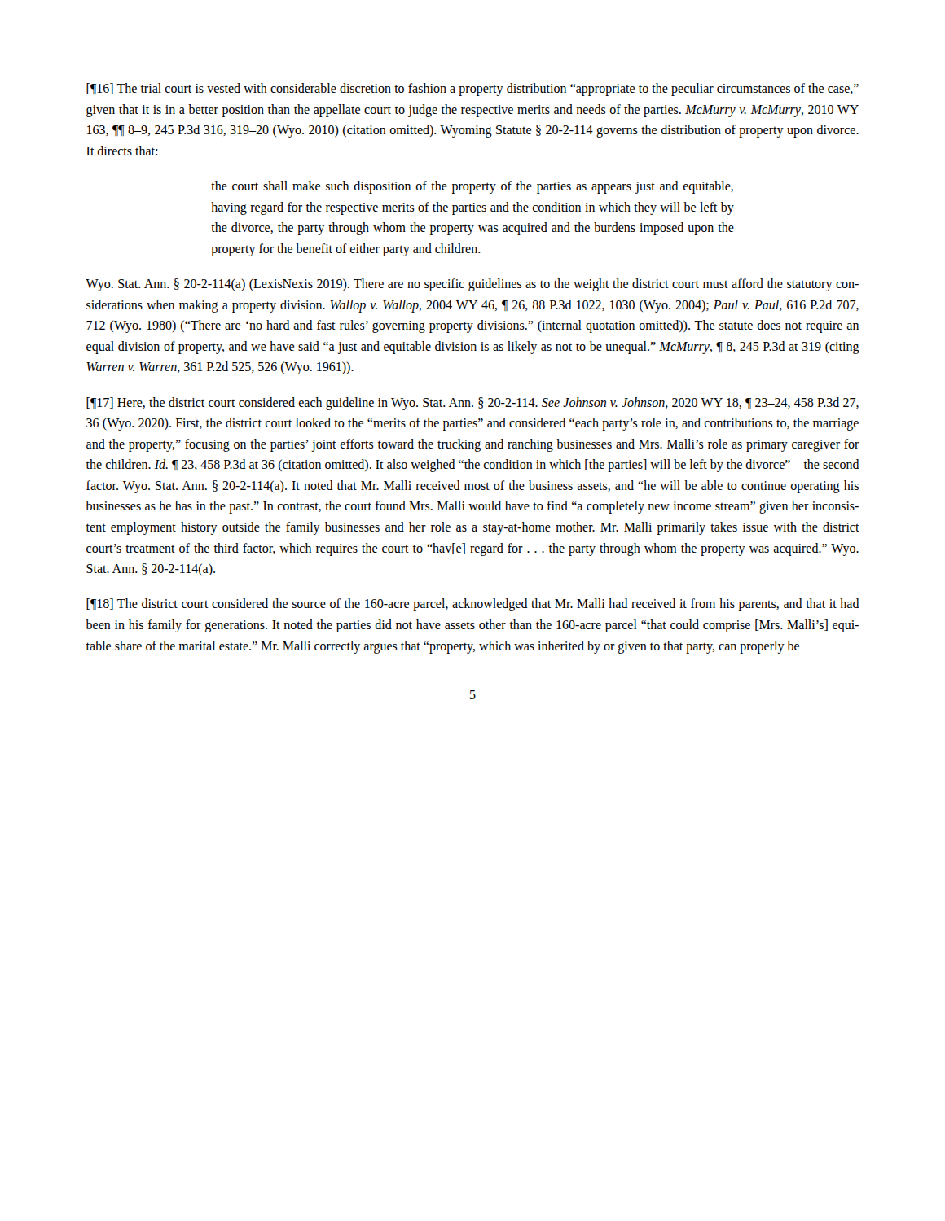[¶16] The trial court is vested with considerable discretion to fashion a property distribution “appropriate to the peculiar circumstances of the case,” given that it is in a better position than the appellate court to judge the respective merits and needs of the parties. McMurry v. McMurry, 2010 WY 163, ¶¶ 8–9, 245 P.3d 316, 319–20 (Wyo. 2010) (citation omitted). Wyoming Statute § 20-2-114 governs the distribution of property upon divorce. It directs that:
the court shall make such disposition of the property of the parties as appears just and equitable, having regard for the respective merits of the parties and the condition in which they will be left by the divorce, the party through whom the property was acquired and the burdens imposed upon the property for the benefit of either party and children.
Wyo. Stat. Ann. § 20-2-114(a) (LexisNexis 2019). There are no specific guidelines as to the weight the district court must afford the statutory considerations when making a property division. Wallop v. Wallop, 2004 WY 46, ¶ 26, 88 P.3d 1022, 1030 (Wyo. 2004); Paul v. Paul, 616 P.2d 707, 712 (Wyo. 1980) (“There are ‘no hard and fast rules’ governing property divisions.” (internal quotation omitted)). The statute does not require an equal division of property, and we have said “a just and equitable division is as likely as not to be unequal.” McMurry, ¶ 8, 245 P.3d at 319 (citing Warren v. Warren, 361 P.2d 525, 526 (Wyo. 1961)).
[¶17] Here, the district court considered each guideline in Wyo. Stat. Ann. § 20-2-114. See Johnson v. Johnson, 2020 WY 18, ¶ 23–24, 458 P.3d 27, 36 (Wyo. 2020). First, the district court looked to the “merits of the parties” and considered “each party’s role in, and contributions to, the marriage and the property,” focusing on the parties’ joint efforts toward the trucking and ranching businesses and Mrs. Malli’s role as primary caregiver for the children. Id. ¶ 23, 458 P.3d at 36 (citation omitted). It also weighed “the condition in which [the parties] will be left by the divorce”—the second factor. Wyo. Stat. Ann. § 20-2-114(a). It noted that Mr. Malli received most of the business assets, and “he will be able to continue operating his businesses as he has in the past.” In contrast, the court found Mrs. Malli would have to find “a completely new income stream” given her inconsistent employment history outside the family businesses and her role as a stay-at-home mother. Mr. Malli primarily takes issue with the district court’s treatment of the third factor, which requires the court to “hav[e] regard for . . . the party through whom the property was acquired.” Wyo. Stat. Ann. § 20-2-114(a).
[¶18] The district court considered the source of the 160-acre parcel, acknowledged that Mr. Malli had received it from his parents, and that it had been in his family for generations. It noted the parties did not have assets other than the 160-acre parcel “that could comprise [Mrs. Malli’s] equitable share of the marital estate.” Mr. Malli correctly argues that “property, which was inherited by or given to that party, can properly be
5